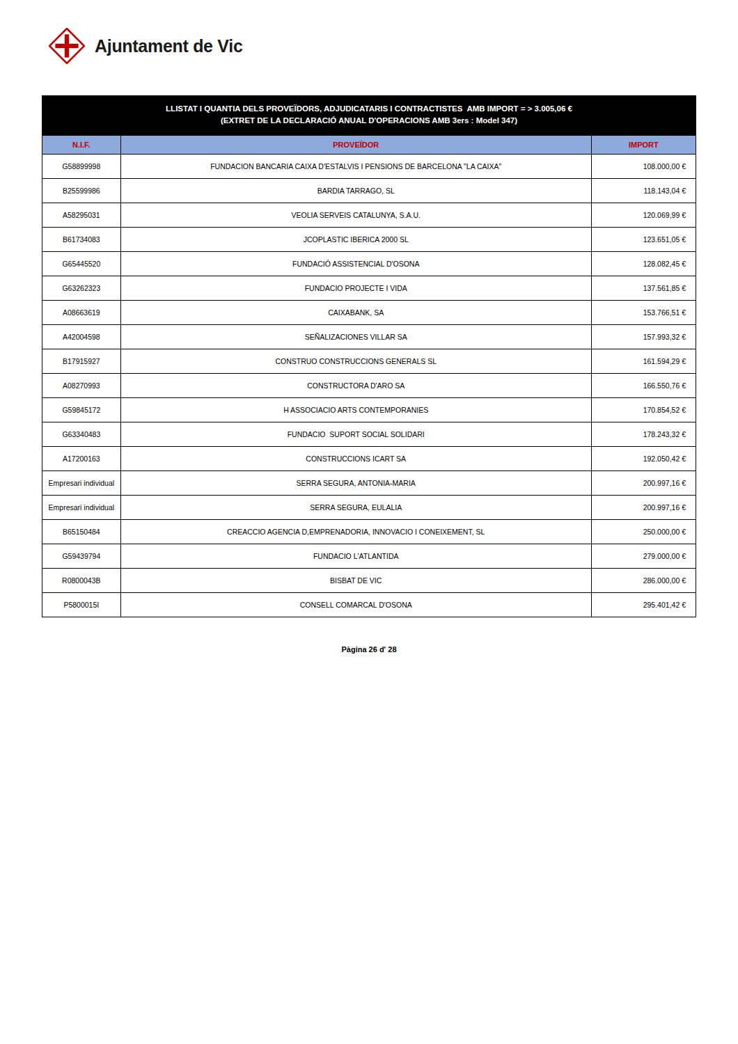Ajuntament de Vic
LLISTAT I QUANTIA DELS PROVEÏDORS, ADJUDICATARIS I CONTRACTISTES AMB IMPORT = > 3.005,06 € (EXTRET DE LA DECLARACIÓ ANUAL D'OPERACIONS AMB 3ers : Model 347)
| N.I.F. | PROVEÏDOR | IMPORT |
| --- | --- | --- |
| G58899998 | FUNDACION BANCARIA CAIXA D'ESTALVIS I PENSIONS DE BARCELONA "LA CAIXA" | 108.000,00 € |
| B25599986 | BARDIA TARRAGO, SL | 118.143,04 € |
| A58295031 | VEOLIA SERVEIS CATALUNYA, S.A.U. | 120.069,99 € |
| B61734083 | JCOPLASTIC IBERICA 2000 SL | 123.651,05 € |
| G65445520 | FUNDACIÓ ASSISTENCIAL D'OSONA | 128.082,45 € |
| G63262323 | FUNDACIO PROJECTE I VIDA | 137.561,85 € |
| A08663619 | CAIXABANK, SA | 153.766,51 € |
| A42004598 | SEÑALIZACIONES VILLAR SA | 157.993,32 € |
| B17915927 | CONSTRUO CONSTRUCCIONS GENERALS SL | 161.594,29 € |
| A08270993 | CONSTRUCTORA D'ARO SA | 166.550,76 € |
| G59845172 | H ASSOCIACIO ARTS CONTEMPORANIES | 170.854,52 € |
| G63340483 | FUNDACIO SUPORT SOCIAL SOLIDARI | 178.243,32 € |
| A17200163 | CONSTRUCCIONS ICART SA | 192.050,42 € |
| Empresari individual | SERRA SEGURA, ANTONIA-MARIA | 200.997,16 € |
| Empresari individual | SERRA SEGURA, EULALIA | 200.997,16 € |
| B65150484 | CREACCIO AGENCIA D,EMPRENADORIA, INNOVACIO I CONEIXEMENT, SL | 250.000,00 € |
| G59439794 | FUNDACIO L'ATLANTIDA | 279.000,00 € |
| R0800043B | BISBAT DE VIC | 286.000,00 € |
| P5800015I | CONSELL COMARCAL D'OSONA | 295.401,42 € |
Pàgina 26 d' 28